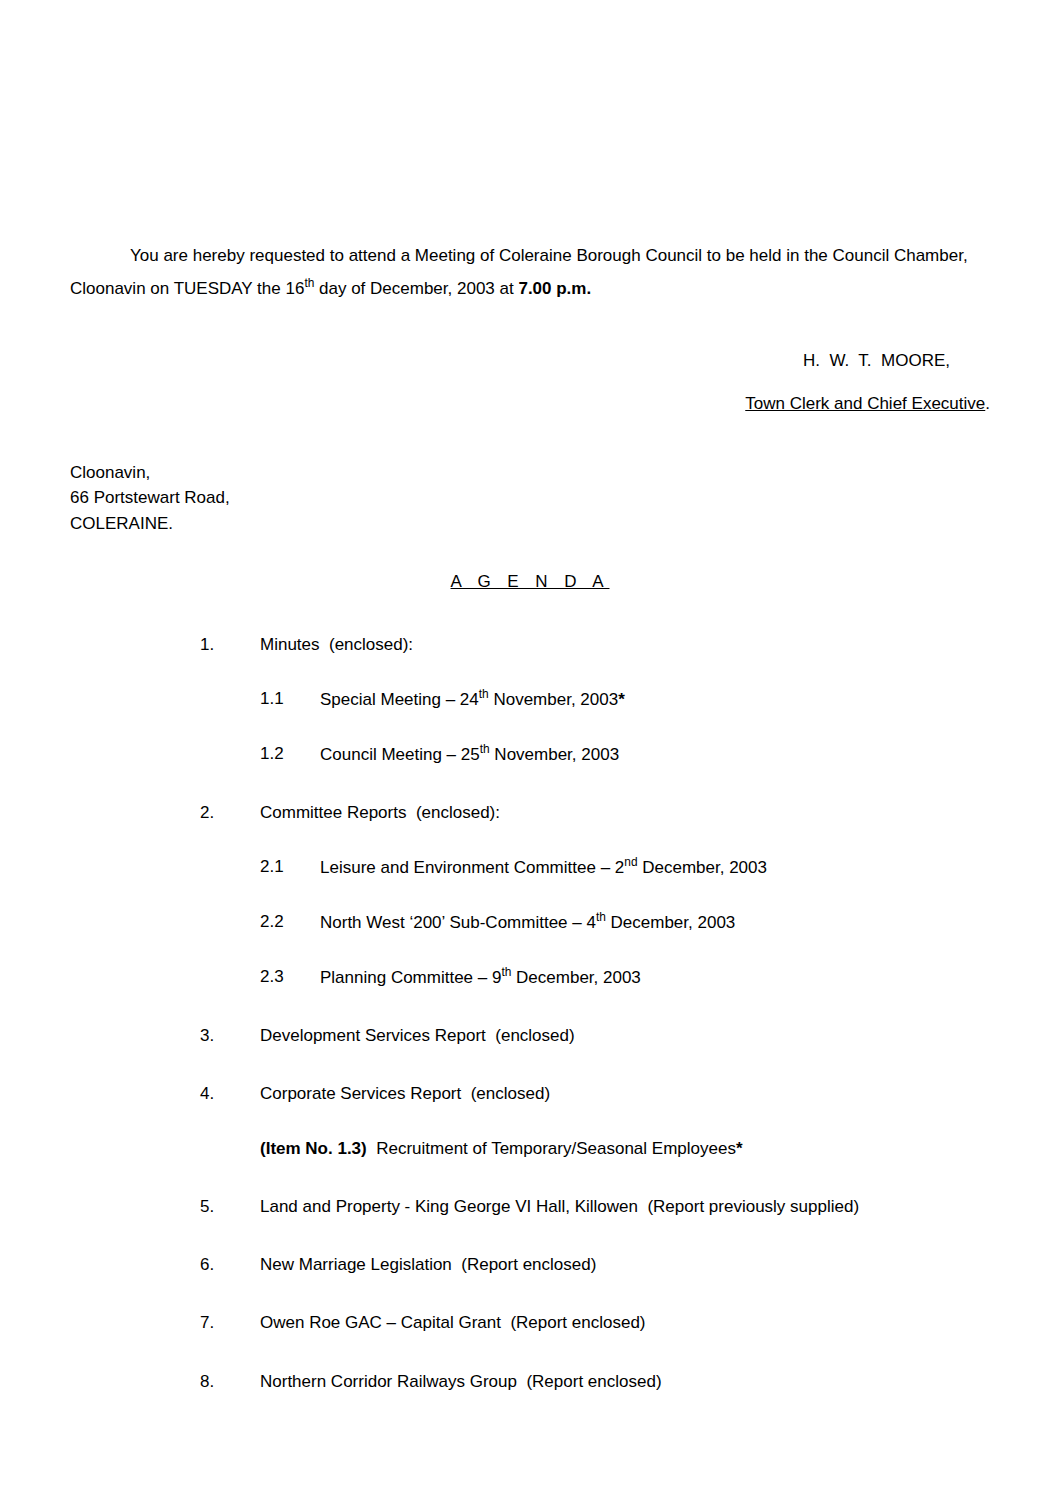You are hereby requested to attend a Meeting of Coleraine Borough Council to be held in the Council Chamber, Cloonavin on TUESDAY the 16th day of December, 2003 at 7.00 p.m.
H. W. T. MOORE,
Town Clerk and Chief Executive.
Cloonavin,
66 Portstewart Road,
COLERAINE.
A G E N D A
Minutes (enclosed):
1.1 Special Meeting – 24th November, 2003*
1.2 Council Meeting – 25th November, 2003
Committee Reports (enclosed):
2.1 Leisure and Environment Committee – 2nd December, 2003
2.2 North West ‘200’ Sub-Committee – 4th December, 2003
2.3 Planning Committee – 9th December, 2003
Development Services Report (enclosed)
Corporate Services Report (enclosed)
(Item No. 1.3) Recruitment of Temporary/Seasonal Employees*
Land and Property - King George VI Hall, Killowen (Report previously supplied)
New Marriage Legislation (Report enclosed)
Owen Roe GAC – Capital Grant (Report enclosed)
Northern Corridor Railways Group (Report enclosed)